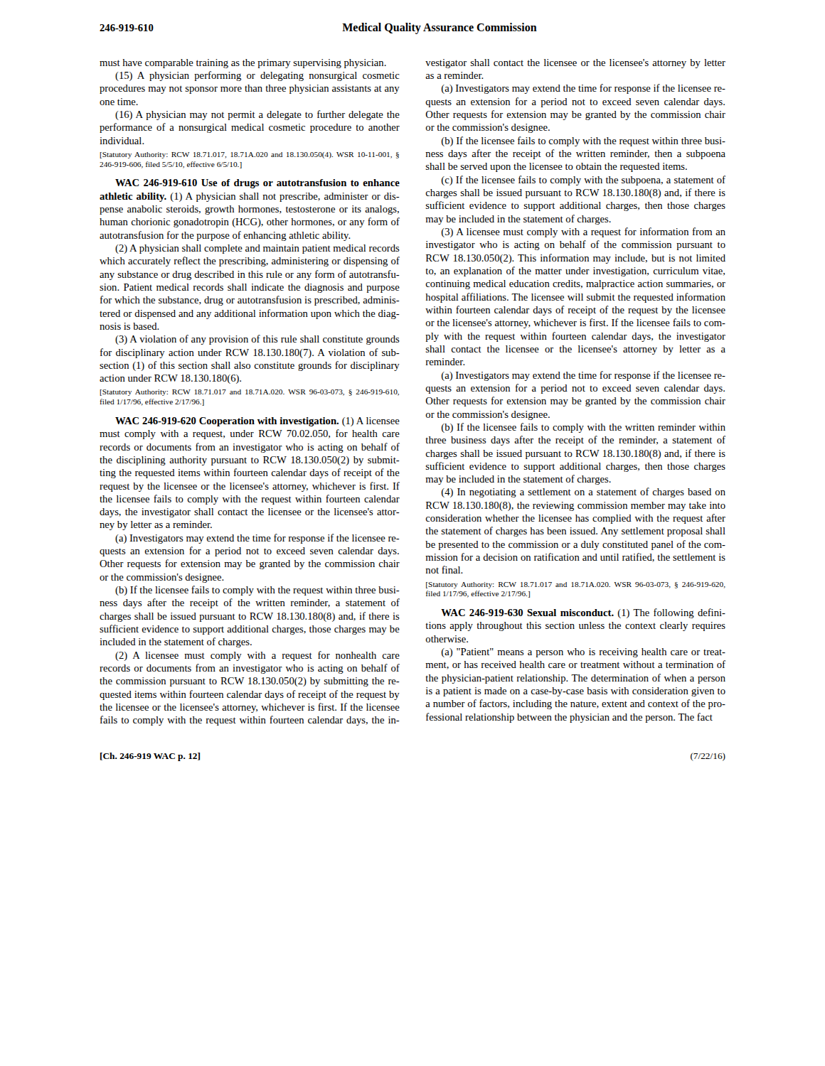246-919-610 Medical Quality Assurance Commission
must have comparable training as the primary supervising physician.
(15) A physician performing or delegating nonsurgical cosmetic procedures may not sponsor more than three physician assistants at any one time.
(16) A physician may not permit a delegate to further delegate the performance of a nonsurgical medical cosmetic procedure to another individual.
[Statutory Authority: RCW 18.71.017, 18.71A.020 and 18.130.050(4). WSR 10-11-001, § 246-919-606, filed 5/5/10, effective 6/5/10.]
WAC 246-919-610 Use of drugs or autotransfusion to enhance athletic ability. (1) A physician shall not prescribe, administer or dispense anabolic steroids, growth hormones, testosterone or its analogs, human chorionic gonadotropin (HCG), other hormones, or any form of autotransfusion for the purpose of enhancing athletic ability.
(2) A physician shall complete and maintain patient medical records which accurately reflect the prescribing, administering or dispensing of any substance or drug described in this rule or any form of autotransfusion. Patient medical records shall indicate the diagnosis and purpose for which the substance, drug or autotransfusion is prescribed, administered or dispensed and any additional information upon which the diagnosis is based.
(3) A violation of any provision of this rule shall constitute grounds for disciplinary action under RCW 18.130.180(7). A violation of subsection (1) of this section shall also constitute grounds for disciplinary action under RCW 18.130.180(6).
[Statutory Authority: RCW 18.71.017 and 18.71A.020. WSR 96-03-073, § 246-919-610, filed 1/17/96, effective 2/17/96.]
WAC 246-919-620 Cooperation with investigation. (1) A licensee must comply with a request, under RCW 70.02.050, for health care records or documents from an investigator who is acting on behalf of the disciplining authority pursuant to RCW 18.130.050(2) by submitting the requested items within fourteen calendar days of receipt of the request by the licensee or the licensee's attorney, whichever is first. If the licensee fails to comply with the request within fourteen calendar days, the investigator shall contact the licensee or the licensee's attorney by letter as a reminder.
(a) Investigators may extend the time for response if the licensee requests an extension for a period not to exceed seven calendar days. Other requests for extension may be granted by the commission chair or the commission's designee.
(b) If the licensee fails to comply with the request within three business days after the receipt of the written reminder, a statement of charges shall be issued pursuant to RCW 18.130.180(8) and, if there is sufficient evidence to support additional charges, those charges may be included in the statement of charges.
(2) A licensee must comply with a request for nonhealth care records or documents from an investigator who is acting on behalf of the commission pursuant to RCW 18.130.050(2) by submitting the requested items within fourteen calendar days of receipt of the request by the licensee or the licensee's attorney, whichever is first. If the licensee fails to comply with the request within fourteen calendar days, the investigator shall contact the licensee or the licensee's attorney by letter as a reminder.
(a) Investigators may extend the time for response if the licensee requests an extension for a period not to exceed seven calendar days. Other requests for extension may be granted by the commission chair or the commission's designee.
(b) If the licensee fails to comply with the request within three business days after the receipt of the written reminder, then a subpoena shall be served upon the licensee to obtain the requested items.
(c) If the licensee fails to comply with the subpoena, a statement of charges shall be issued pursuant to RCW 18.130.180(8) and, if there is sufficient evidence to support additional charges, then those charges may be included in the statement of charges.
(3) A licensee must comply with a request for information from an investigator who is acting on behalf of the commission pursuant to RCW 18.130.050(2). This information may include, but is not limited to, an explanation of the matter under investigation, curriculum vitae, continuing medical education credits, malpractice action summaries, or hospital affiliations. The licensee will submit the requested information within fourteen calendar days of receipt of the request by the licensee or the licensee's attorney, whichever is first. If the licensee fails to comply with the request within fourteen calendar days, the investigator shall contact the licensee or the licensee's attorney by letter as a reminder.
(a) Investigators may extend the time for response if the licensee requests an extension for a period not to exceed seven calendar days. Other requests for extension may be granted by the commission chair or the commission's designee.
(b) If the licensee fails to comply with the written reminder within three business days after the receipt of the reminder, a statement of charges shall be issued pursuant to RCW 18.130.180(8) and, if there is sufficient evidence to support additional charges, then those charges may be included in the statement of charges.
(4) In negotiating a settlement on a statement of charges based on RCW 18.130.180(8), the reviewing commission member may take into consideration whether the licensee has complied with the request after the statement of charges has been issued. Any settlement proposal shall be presented to the commission or a duly constituted panel of the commission for a decision on ratification and until ratified, the settlement is not final.
[Statutory Authority: RCW 18.71.017 and 18.71A.020. WSR 96-03-073, § 246-919-620, filed 1/17/96, effective 2/17/96.]
WAC 246-919-630 Sexual misconduct. (1) The following definitions apply throughout this section unless the context clearly requires otherwise.
(a) "Patient" means a person who is receiving health care or treatment, or has received health care or treatment without a termination of the physician-patient relationship. The determination of when a person is a patient is made on a case-by-case basis with consideration given to a number of factors, including the nature, extent and context of the professional relationship between the physician and the person. The fact
[Ch. 246-919 WAC p. 12] (7/22/16)